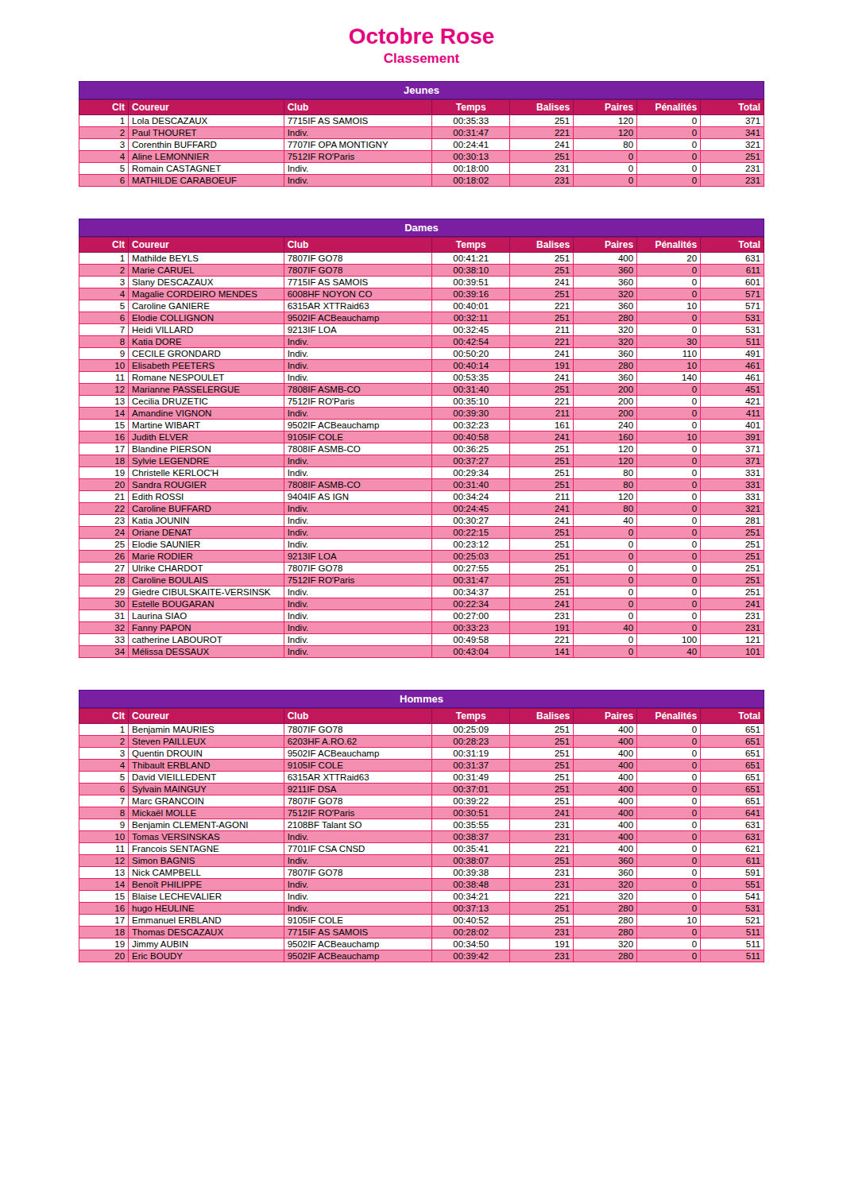Octobre Rose
Classement
Jeunes
| Clt | Coureur | Club | Temps | Balises | Paires | Pénalités | Total |
| --- | --- | --- | --- | --- | --- | --- | --- |
| 1 | Lola DESCAZAUX | 7715IF AS SAMOIS | 00:35:33 | 251 | 120 | 0 | 371 |
| 2 | Paul THOURET | Indiv. | 00:31:47 | 221 | 120 | 0 | 341 |
| 3 | Corenthin BUFFARD | 7707IF OPA MONTIGNY | 00:24:41 | 241 | 80 | 0 | 321 |
| 4 | Aline LEMONNIER | 7512IF RO'Paris | 00:30:13 | 251 | 0 | 0 | 251 |
| 5 | Romain CASTAGNET | Indiv. | 00:18:00 | 231 | 0 | 0 | 231 |
| 6 | MATHILDE CARABOEUF | Indiv. | 00:18:02 | 231 | 0 | 0 | 231 |
Dames
| Clt | Coureur | Club | Temps | Balises | Paires | Pénalités | Total |
| --- | --- | --- | --- | --- | --- | --- | --- |
| 1 | Mathilde BEYLS | 7807IF GO78 | 00:41:21 | 251 | 400 | 20 | 631 |
| 2 | Marie CARUEL | 7807IF GO78 | 00:38:10 | 251 | 360 | 0 | 611 |
| 3 | Slany DESCAZAUX | 7715IF AS SAMOIS | 00:39:51 | 241 | 360 | 0 | 601 |
| 4 | Magalie CORDEIRO MENDES | 6008HF NOYON CO | 00:39:16 | 251 | 320 | 0 | 571 |
| 5 | Caroline GANIERE | 6315AR XTTRaid63 | 00:40:01 | 221 | 360 | 10 | 571 |
| 6 | Elodie COLLIGNON | 9502IF ACBeauchamp | 00:32:11 | 251 | 280 | 0 | 531 |
| 7 | Heidi VILLARD | 9213IF LOA | 00:32:45 | 211 | 320 | 0 | 531 |
| 8 | Katia DORE | Indiv. | 00:42:54 | 221 | 320 | 30 | 511 |
| 9 | CECILE GRONDARD | Indiv. | 00:50:20 | 241 | 360 | 110 | 491 |
| 10 | Elisabeth PEETERS | Indiv. | 00:40:14 | 191 | 280 | 10 | 461 |
| 11 | Romane NESPOULET | Indiv. | 00:53:35 | 241 | 360 | 140 | 461 |
| 12 | Marianne PASSELERGUE | 7808IF ASMB-CO | 00:31:40 | 251 | 200 | 0 | 451 |
| 13 | Cecilia DRUZETIC | 7512IF RO'Paris | 00:35:10 | 221 | 200 | 0 | 421 |
| 14 | Amandine VIGNON | Indiv. | 00:39:30 | 211 | 200 | 0 | 411 |
| 15 | Martine WIBART | 9502IF ACBeauchamp | 00:32:23 | 161 | 240 | 0 | 401 |
| 16 | Judith ELVER | 9105IF COLE | 00:40:58 | 241 | 160 | 10 | 391 |
| 17 | Blandine PIERSON | 7808IF ASMB-CO | 00:36:25 | 251 | 120 | 0 | 371 |
| 18 | Sylvie LEGENDRE | Indiv. | 00:37:27 | 251 | 120 | 0 | 371 |
| 19 | Christelle KERLOC'H | Indiv. | 00:29:34 | 251 | 80 | 0 | 331 |
| 20 | Sandra ROUGIER | 7808IF ASMB-CO | 00:31:40 | 251 | 80 | 0 | 331 |
| 21 | Edith ROSSI | 9404IF AS IGN | 00:34:24 | 211 | 120 | 0 | 331 |
| 22 | Caroline BUFFARD | Indiv. | 00:24:45 | 241 | 80 | 0 | 321 |
| 23 | Katia JOUNIN | Indiv. | 00:30:27 | 241 | 40 | 0 | 281 |
| 24 | Oriane DENAT | Indiv. | 00:22:15 | 251 | 0 | 0 | 251 |
| 25 | Elodie SAUNIER | Indiv. | 00:23:12 | 251 | 0 | 0 | 251 |
| 26 | Marie RODIER | 9213IF LOA | 00:25:03 | 251 | 0 | 0 | 251 |
| 27 | Ulrike CHARDOT | 7807IF GO78 | 00:27:55 | 251 | 0 | 0 | 251 |
| 28 | Caroline BOULAIS | 7512IF RO'Paris | 00:31:47 | 251 | 0 | 0 | 251 |
| 29 | Giedre CIBULSKAITE-VERSINSK | Indiv. | 00:34:37 | 251 | 0 | 0 | 251 |
| 30 | Estelle BOUGARAN | Indiv. | 00:22:34 | 241 | 0 | 0 | 241 |
| 31 | Laurina SIAO | Indiv. | 00:27:00 | 231 | 0 | 0 | 231 |
| 32 | Fanny PAPON | Indiv. | 00:33:23 | 191 | 40 | 0 | 231 |
| 33 | catherine LABOUROT | Indiv. | 00:49:58 | 221 | 0 | 100 | 121 |
| 34 | Mélissa DESSAUX | Indiv. | 00:43:04 | 141 | 0 | 40 | 101 |
Hommes
| Clt | Coureur | Club | Temps | Balises | Paires | Pénalités | Total |
| --- | --- | --- | --- | --- | --- | --- | --- |
| 1 | Benjamin MAURIES | 7807IF GO78 | 00:25:09 | 251 | 400 | 0 | 651 |
| 2 | Steven PAILLEUX | 6203HF A.RO.62 | 00:28:23 | 251 | 400 | 0 | 651 |
| 3 | Quentin DROUIN | 9502IF ACBeauchamp | 00:31:19 | 251 | 400 | 0 | 651 |
| 4 | Thibault ERBLAND | 9105IF COLE | 00:31:37 | 251 | 400 | 0 | 651 |
| 5 | David VIEILLEDENT | 6315AR XTTRaid63 | 00:31:49 | 251 | 400 | 0 | 651 |
| 6 | Sylvain MAINGUY | 9211IF DSA | 00:37:01 | 251 | 400 | 0 | 651 |
| 7 | Marc GRANCOIN | 7807IF GO78 | 00:39:22 | 251 | 400 | 0 | 651 |
| 8 | Mickaël MOLLE | 7512IF RO'Paris | 00:30:51 | 241 | 400 | 0 | 641 |
| 9 | Benjamin CLEMENT-AGONI | 2108BF Talant SO | 00:35:55 | 231 | 400 | 0 | 631 |
| 10 | Tomas VERSINSKAS | Indiv. | 00:38:37 | 231 | 400 | 0 | 631 |
| 11 | Francois SENTAGNE | 7701IF CSA CNSD | 00:35:41 | 221 | 400 | 0 | 621 |
| 12 | Simon BAGNIS | Indiv. | 00:38:07 | 251 | 360 | 0 | 611 |
| 13 | Nick CAMPBELL | 7807IF GO78 | 00:39:38 | 231 | 360 | 0 | 591 |
| 14 | Benoît PHILIPPE | Indiv. | 00:38:48 | 231 | 320 | 0 | 551 |
| 15 | Blaise LECHEVALIER | Indiv. | 00:34:21 | 221 | 320 | 0 | 541 |
| 16 | hugo HEULINE | Indiv. | 00:37:13 | 251 | 280 | 0 | 531 |
| 17 | Emmanuel ERBLAND | 9105IF COLE | 00:40:52 | 251 | 280 | 10 | 521 |
| 18 | Thomas DESCAZAUX | 7715IF AS SAMOIS | 00:28:02 | 231 | 280 | 0 | 511 |
| 19 | Jimmy AUBIN | 9502IF ACBeauchamp | 00:34:50 | 191 | 320 | 0 | 511 |
| 20 | Eric BOUDY | 9502IF ACBeauchamp | 00:39:42 | 231 | 280 | 0 | 511 |